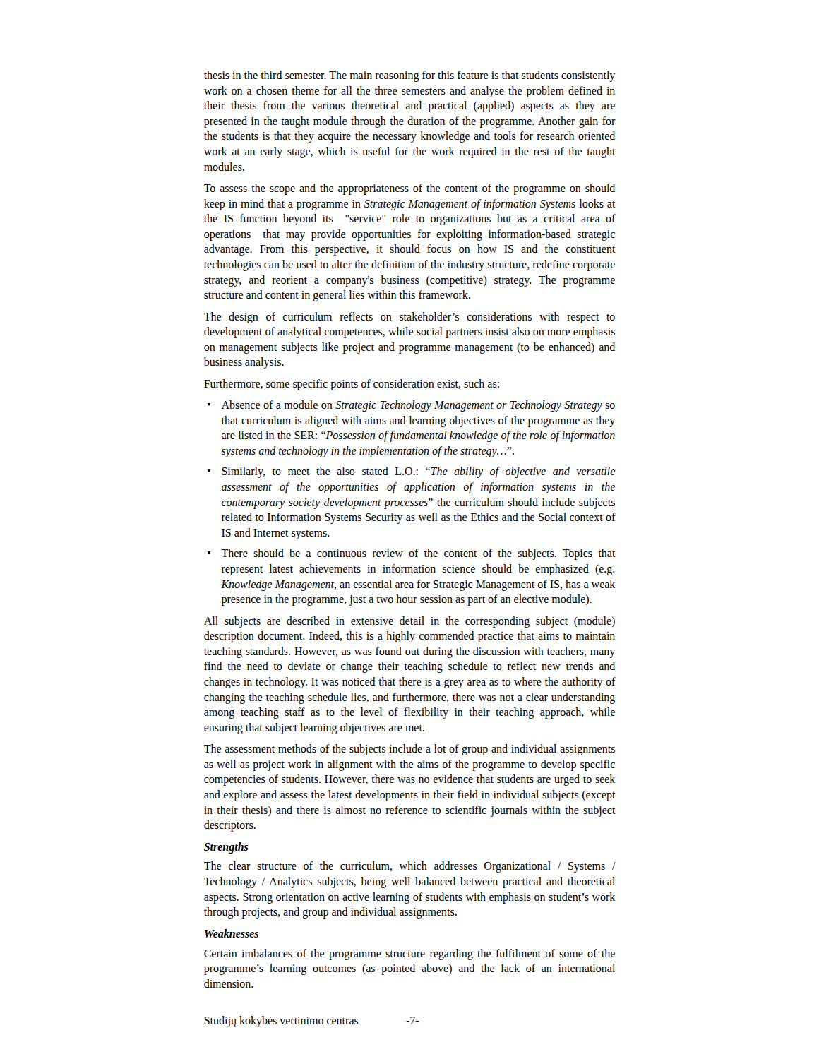thesis in the third semester. The main reasoning for this feature is that students consistently work on a chosen theme for all the three semesters and analyse the problem defined in their thesis from the various theoretical and practical (applied) aspects as they are presented in the taught module through the duration of the programme. Another gain for the students is that they acquire the necessary knowledge and tools for research oriented work at an early stage, which is useful for the work required in the rest of the taught modules.
To assess the scope and the appropriateness of the content of the programme on should keep in mind that a programme in Strategic Management of information Systems looks at the IS function beyond its "service" role to organizations but as a critical area of operations that may provide opportunities for exploiting information-based strategic advantage. From this perspective, it should focus on how IS and the constituent technologies can be used to alter the definition of the industry structure, redefine corporate strategy, and reorient a company's business (competitive) strategy. The programme structure and content in general lies within this framework.
The design of curriculum reflects on stakeholder’s considerations with respect to development of analytical competences, while social partners insist also on more emphasis on management subjects like project and programme management (to be enhanced) and business analysis.
Furthermore, some specific points of consideration exist, such as:
Absence of a module on Strategic Technology Management or Technology Strategy so that curriculum is aligned with aims and learning objectives of the programme as they are listed in the SER: “Possession of fundamental knowledge of the role of information systems and technology in the implementation of the strategy…”.
Similarly, to meet the also stated L.O.: “The ability of objective and versatile assessment of the opportunities of application of information systems in the contemporary society development processes” the curriculum should include subjects related to Information Systems Security as well as the Ethics and the Social context of IS and Internet systems.
There should be a continuous review of the content of the subjects. Topics that represent latest achievements in information science should be emphasized (e.g. Knowledge Management, an essential area for Strategic Management of IS, has a weak presence in the programme, just a two hour session as part of an elective module).
All subjects are described in extensive detail in the corresponding subject (module) description document. Indeed, this is a highly commended practice that aims to maintain teaching standards. However, as was found out during the discussion with teachers, many find the need to deviate or change their teaching schedule to reflect new trends and changes in technology. It was noticed that there is a grey area as to where the authority of changing the teaching schedule lies, and furthermore, there was not a clear understanding among teaching staff as to the level of flexibility in their teaching approach, while ensuring that subject learning objectives are met.
The assessment methods of the subjects include a lot of group and individual assignments as well as project work in alignment with the aims of the programme to develop specific competencies of students. However, there was no evidence that students are urged to seek and explore and assess the latest developments in their field in individual subjects (except in their thesis) and there is almost no reference to scientific journals within the subject descriptors.
Strengths
The clear structure of the curriculum, which addresses Organizational / Systems / Technology / Analytics subjects, being well balanced between practical and theoretical aspects. Strong orientation on active learning of students with emphasis on student’s work through projects, and group and individual assignments.
Weaknesses
Certain imbalances of the programme structure regarding the fulfilment of some of the programme’s learning outcomes (as pointed above) and the lack of an international dimension.
Studijų kokybės vertinimo centras -7-